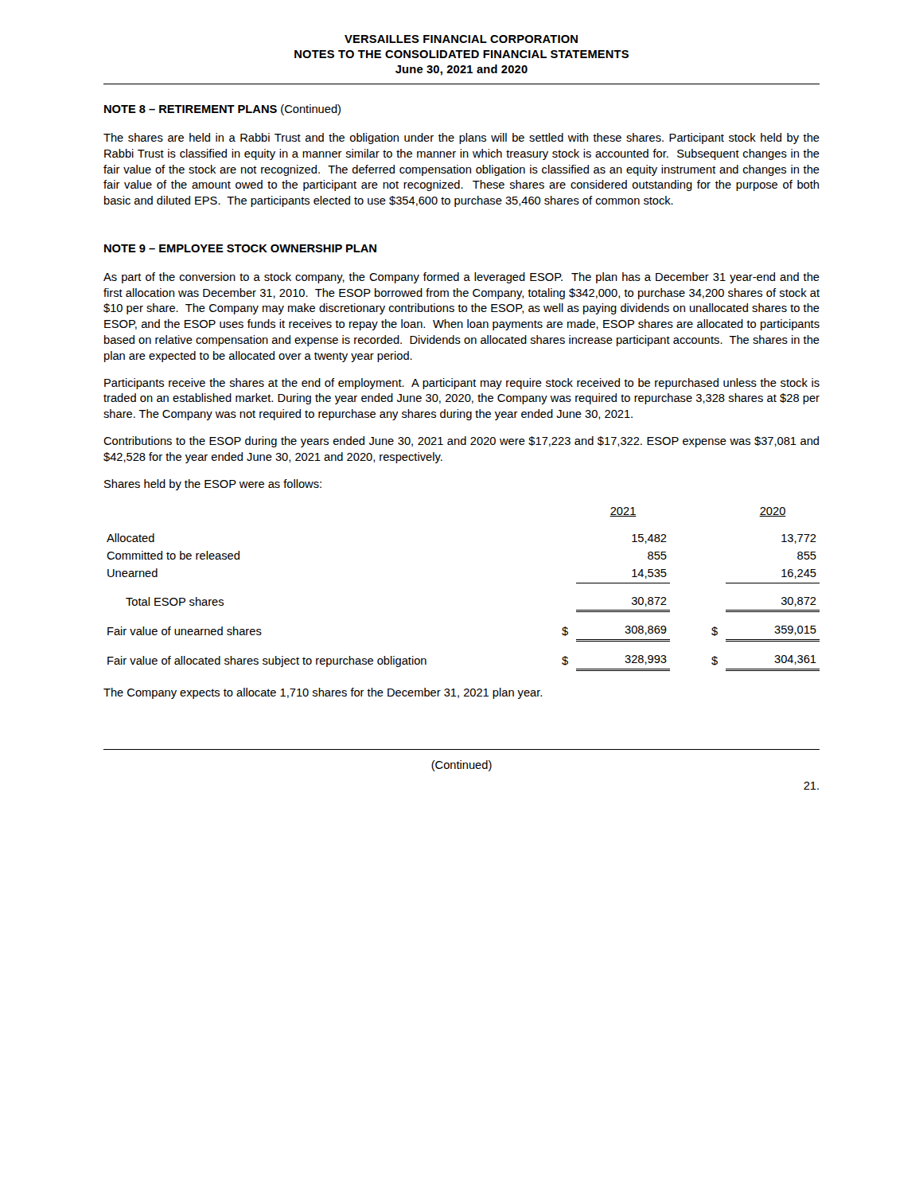VERSAILLES FINANCIAL CORPORATION
NOTES TO THE CONSOLIDATED FINANCIAL STATEMENTS
June 30, 2021 and 2020
NOTE 8 – RETIREMENT PLANS (Continued)
The shares are held in a Rabbi Trust and the obligation under the plans will be settled with these shares. Participant stock held by the Rabbi Trust is classified in equity in a manner similar to the manner in which treasury stock is accounted for. Subsequent changes in the fair value of the stock are not recognized. The deferred compensation obligation is classified as an equity instrument and changes in the fair value of the amount owed to the participant are not recognized. These shares are considered outstanding for the purpose of both basic and diluted EPS. The participants elected to use $354,600 to purchase 35,460 shares of common stock.
NOTE 9 – EMPLOYEE STOCK OWNERSHIP PLAN
As part of the conversion to a stock company, the Company formed a leveraged ESOP. The plan has a December 31 year-end and the first allocation was December 31, 2010. The ESOP borrowed from the Company, totaling $342,000, to purchase 34,200 shares of stock at $10 per share. The Company may make discretionary contributions to the ESOP, as well as paying dividends on unallocated shares to the ESOP, and the ESOP uses funds it receives to repay the loan. When loan payments are made, ESOP shares are allocated to participants based on relative compensation and expense is recorded. Dividends on allocated shares increase participant accounts. The shares in the plan are expected to be allocated over a twenty year period.
Participants receive the shares at the end of employment. A participant may require stock received to be repurchased unless the stock is traded on an established market. During the year ended June 30, 2020, the Company was required to repurchase 3,328 shares at $28 per share. The Company was not required to repurchase any shares during the year ended June 30, 2021.
Contributions to the ESOP during the years ended June 30, 2021 and 2020 were $17,223 and $17,322. ESOP expense was $37,081 and $42,528 for the year ended June 30, 2021 and 2020, respectively.
Shares held by the ESOP were as follows:
| | | | 2021 | | | 2020 |
| Allocated | | | 15,482 | | | 13,772 |
| Committed to be released | | | 855 | | | 855 |
| Unearned | | | 14,535 | | | 16,245 |
| Total ESOP shares | | | 30,872 | | | 30,872 |
| Fair value of unearned shares | | $ | 308,869 | | $ | 359,015 |
| Fair value of allocated shares subject to repurchase obligation | | $ | 328,993 | | $ | 304,361 |
The Company expects to allocate 1,710 shares for the December 31, 2021 plan year.
(Continued)
21.